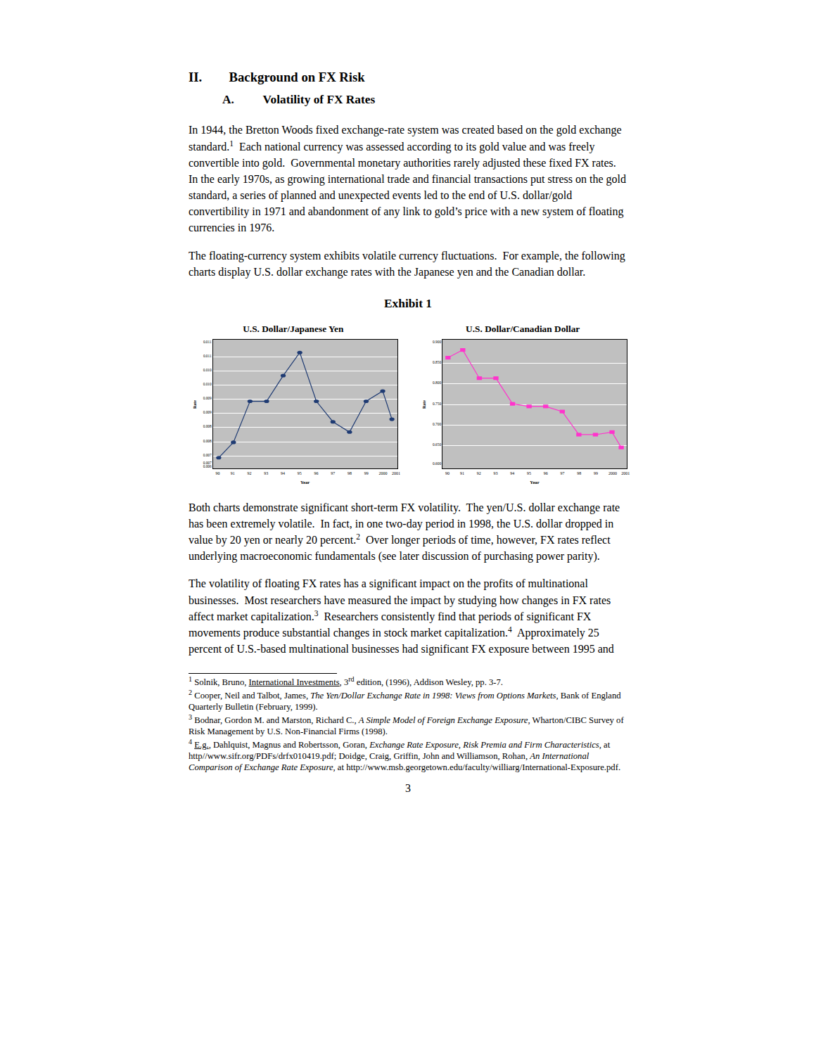II. Background on FX Risk
A. Volatility of FX Rates
In 1944, the Bretton Woods fixed exchange-rate system was created based on the gold exchange standard.1 Each national currency was assessed according to its gold value and was freely convertible into gold. Governmental monetary authorities rarely adjusted these fixed FX rates. In the early 1970s, as growing international trade and financial transactions put stress on the gold standard, a series of planned and unexpected events led to the end of U.S. dollar/gold convertibility in 1971 and abandonment of any link to gold’s price with a new system of floating currencies in 1976.
The floating-currency system exhibits volatile currency fluctuations. For example, the following charts display U.S. dollar exchange rates with the Japanese yen and the Canadian dollar.
Exhibit 1
U.S. Dollar/Japanese Yen
Rate
0.011 0.011 0.010 0.010 0.009 0.009 0.008 0.008 0.007 0.007 0.006
90 91 92 93 94 95 96 97 98 99 2000 2001
Year
U.S. Dollar/Canadian Dollar
Rate
0.900 0.850 0.800 0.750 0.700 0.650 0.600
90 91 92 93 94 95 96 97 98 99 2000 2001
Year
Both charts demonstrate significant short-term FX volatility. The yen/U.S. dollar exchange rate has been extremely volatile. In fact, in one two-day period in 1998, the U.S. dollar dropped in value by 20 yen or nearly 20 percent.2 Over longer periods of time, however, FX rates reflect underlying macroeconomic fundamentals (see later discussion of purchasing power parity).
The volatility of floating FX rates has a significant impact on the profits of multinational businesses. Most researchers have measured the impact by studying how changes in FX rates affect market capitalization.3 Researchers consistently find that periods of significant FX movements produce substantial changes in stock market capitalization.4 Approximately 25 percent of U.S.-based multinational businesses had significant FX exposure between 1995 and
1 Solnik, Bruno, International Investments, 3rd edition, (1996), Addison Wesley, pp. 3-7.
2 Cooper, Neil and Talbot, James, The Yen/Dollar Exchange Rate in 1998: Views from Options Markets, Bank of England Quarterly Bulletin (February, 1999).
3 Bodnar, Gordon M. and Marston, Richard C., A Simple Model of Foreign Exchange Exposure, Wharton/CIBC Survey of Risk Management by U.S. Non-Financial Firms (1998).
4 E.g., Dahlquist, Magnus and Robertsson, Goran, Exchange Rate Exposure, Risk Premia and Firm Characteristics, at http//www.sifr.org/PDFs/drfx010419.pdf; Doidge, Craig, Griffin, John and Williamson, Rohan, An International Comparison of Exchange Rate Exposure, at http://www.msb.georgetown.edu/faculty/williarg/International-Exposure.pdf.
3